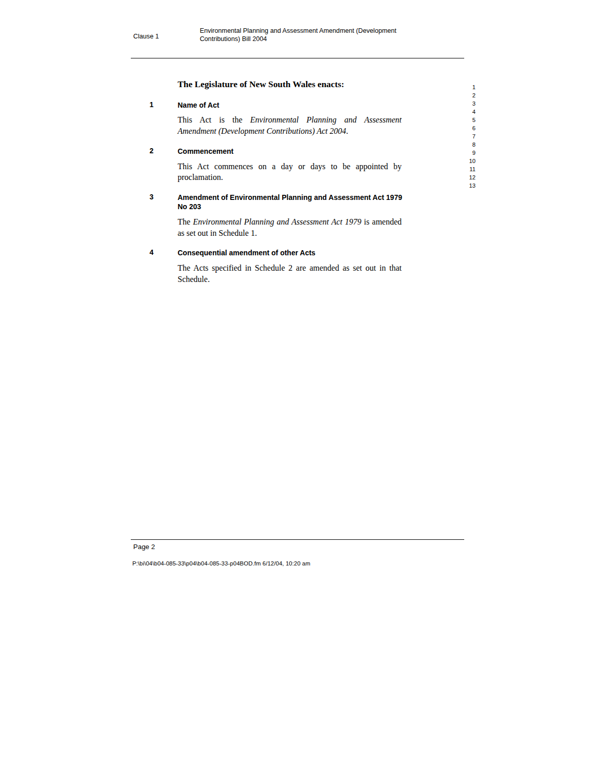Clause 1
Environmental Planning and Assessment Amendment (Development Contributions) Bill 2004
1
2
3
4
5
6
7
8
9
10
11
12
13
The Legislature of New South Wales enacts:
1
Name of Act
This Act is the Environmental Planning and Assessment Amendment (Development Contributions) Act 2004.
2
Commencement
This Act commences on a day or days to be appointed by proclamation.
3
Amendment of Environmental Planning and Assessment Act 1979
No 203
The Environmental Planning and Assessment Act 1979 is amended as set out in Schedule 1.
4
Consequential amendment of other Acts
The Acts specified in Schedule 2 are amended as set out in that Schedule.
Page 2
P:\bi\04\b04-085-33\p04\b04-085-33-p04BOD.fm 6/12/04, 10:20 am